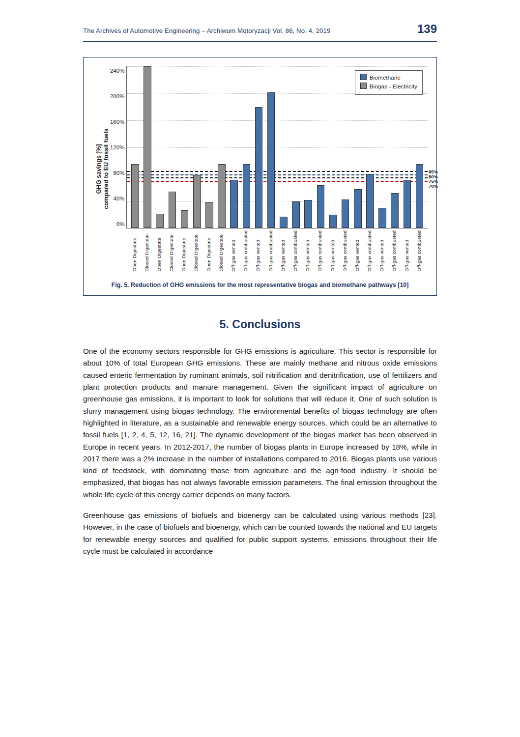The Archives of Automotive Engineering – Archiwum Motoryzacji Vol. 86, No. 4, 2019
139
GHG savings [%]
compared to EU fossil fuels
240%
200%
160%
120%
80%
40%
0%
Biomethane
Biogas - Electricity
85% 80% 75% 70%
Open Digestate
Closed Digestate
Open Digestate
Closed Digestate
Open Digestate
Closed Digestate
Open Digestate
Closed Digestate
Off-gas vented
Off-gas combusted
Off-gas vented
Off-gas combusted
Off-gas vented
Off-gas combusted
Off-gas vented
Off-gas combusted
Off-gas vented
Off-gas combusted
Off-gas vented
Off-gas combusted
Off-gas vented
Off-gas combusted
Off-gas vented
Off-gas combusted
Fig. 5. Reduction of GHG emissions for the most representative biogas and biomethane pathways [10]
5. Conclusions
One of the economy sectors responsible for GHG emissions is agriculture. This sector is responsible for about 10% of total European GHG emissions. These are mainly methane and nitrous oxide emissions caused enteric fermentation by ruminant animals, soil nitrification and denitrification, use of fertilizers and plant protection products and manure management. Given the significant impact of agriculture on greenhouse gas emissions, it is important to look for solutions that will reduce it. One of such solution is slurry management using biogas technology. The environmental benefits of biogas technology are often highlighted in literature, as a sustainable and renewable energy sources, which could be an alternative to fossil fuels [1, 2, 4, 5, 12, 16, 21]. The dynamic development of the biogas market has been observed in Europe in recent years. In 2012-2017, the number of biogas plants in Europe increased by 18%, while in 2017 there was a 2% increase in the number of installations compared to 2016. Biogas plants use various kind of feedstock, with dominating those from agriculture and the agri-food industry. It should be emphasized, that biogas has not always favorable emission parameters. The final emission throughout the whole life cycle of this energy carrier depends on many factors.
Greenhouse gas emissions of biofuels and bioenergy can be calculated using various methods [23]. However, in the case of biofuels and bioenergy, which can be counted towards the national and EU targets for renewable energy sources and qualified for public support systems, emissions throughout their life cycle must be calculated in accordance